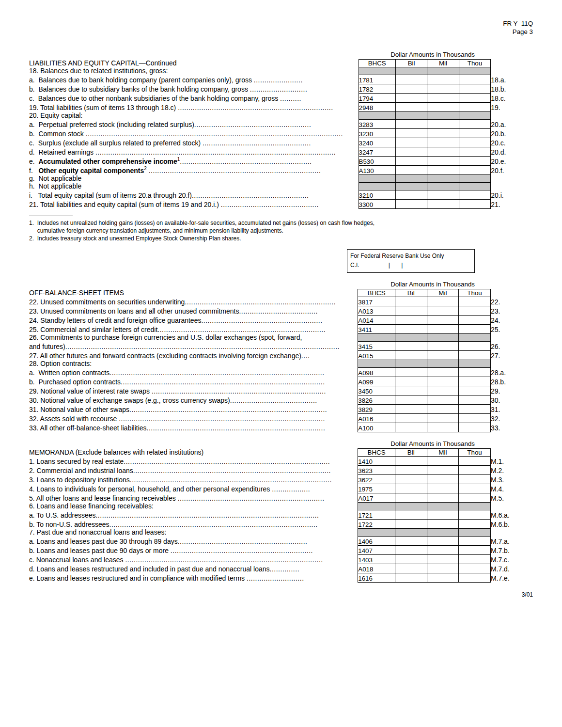FR Y–11Q
Page 3
Dollar Amounts in Thousands
| LIABILITIES AND EQUITY CAPITAL—Continued | BHCS | Bil | Mil | Thou | |
| 18. Balances due to related institutions, gross: | | | | | |
| a. Balances due to bank holding company (parent companies only), gross ....................... | 1781 | | | | 18.a. |
| b. Balances due to subsidiary banks of the bank holding company, gross ........................... | 1782 | | | | 18.b. |
| c. Balances due to other nonbank subsidiaries of the bank holding company, gross .......... | 1794 | | | | 18.c. |
| 19. Total liabilities (sum of items 13 through 18.c) ......................................................................... | 2948 | | | | 19. |
| 20. Equity capital: | | | | | |
| a. Perpetual preferred stock (including related surplus) ....................................................... | 3283 | | | | 20.a. |
| b. Common stock ......................................................................................................................... | 3230 | | | | 20.b. |
| c. Surplus (exclude all surplus related to preferred stock) ................................................... | 3240 | | | | 20.c. |
| d. Retained earnings ................................................................................................................. | 3247 | | | | 20.d. |
| e. Accumulated other comprehensive income 1 .............................................................. | B530 | | | | 20.e. |
| f. Other equity capital components 2 ................................................................................. | A130 | | | | 20.f. |
| g. Not applicable | | | | | |
| h. Not applicable | | | | | |
| i. Total equity capital (sum of items 20.a through 20.f) ....................................................... | 3210 | | | | 20.i. |
| 21. Total liabilities and equity capital (sum of items 19 and 20.i.) .............................................. | 3300 | | | | 21. |
1. Includes net unrealized holding gains (losses) on available-for-sale securities, accumulated net gains (losses) on cash flow hedges,
cumulative foreign currency translation adjustments, and minimum pension liability adjustments.
2. Includes treasury stock and unearned Employee Stock Ownership Plan shares.
For Federal Reserve Bank Use Only
C.I. | |
Dollar Amounts in Thousands
| OFF-BALANCE-SHEET ITEMS | BHCS | Bil | Mil | Thou | |
| 22. Unused commitments on securities underwriting ....................................................................... | 3817 | | | | 22. |
| 23. Unused commitments on loans and all other unused commitments ..................................... | A013 | | | | 23. |
| 24. Standby letters of credit and foreign office guarantees ......................................................... | A014 | | | | 24. |
| 25. Commercial and similar letters of credit ............................................................................... | 3411 | | | | 25. |
| 26. Commitments to purchase foreign currencies and U.S. dollar exchanges (spot, forward, | | | | | |
| and futures) ................................................................................................................................. | 3415 | | | | 26. |
| 27. All other futures and forward contracts (excluding contracts involving foreign exchange) .... | A015 | | | | 27. |
| 28. Option contracts: | | | | | |
| a. Written option contracts ..................................................................................................... | A098 | | | | 28.a. |
| b. Purchased option contracts ................................................................................................ | A099 | | | | 28.b. |
| 29. Notional value of interest rate swaps .................................................................................. | 3450 | | | | 29. |
| 30. Notional value of exchange swaps (e.g., cross currency swaps) ......................................... | 3826 | | | | 30. |
| 31. Notional value of other swaps ............................................................................................. | 3829 | | | | 31. |
| 32. Assets sold with recourse ................................................................................................. | A016 | | | | 32. |
| 33. All other off-balance-sheet liabilities .................................................................................... | A100 | | | | 33. |
Dollar Amounts in Thousands
| MEMORANDA (Exclude balances with related institutions) | BHCS | Bil | Mil | Thou | |
| 1. Loans secured by real estate ................................................................................................. | 1410 | | | | M.1. |
| 2. Commercial and industrial loans ............................................................................................. | 3623 | | | | M.2. |
| 3. Loans to depository institutions ............................................................................................... | 3622 | | | | M.3. |
| 4. Loans to individuals for personal, household, and other personal expenditures .................. | 1975 | | | | M.4. |
| 5. All other loans and lease financing receivables ..................................................................... | A017 | | | | M.5. |
| 6. Loans and lease financing receivables: | | | | | |
| a. To U.S. addressees ......................................................................................................... | 1721 | | | | M.6.a. |
| b. To non-U.S. addressees .................................................................................................. | 1722 | | | | M.6.b. |
| 7. Past due and nonaccrual loans and leases: | | | | | |
| a. Loans and leases past due 30 through 89 days ............................................................. | 1406 | | | | M.7.a. |
| b. Loans and leases past due 90 days or more ................................................................... | 1407 | | | | M.7.b. |
| c. Nonaccrual loans and leases ............................................................................................. | 1403 | | | | M.7.c. |
| d. Loans and leases restructured and included in past due and nonaccrual loans .............. | A018 | | | | M.7.d. |
| e. Loans and leases restructured and in compliance with modified terms ........................... | 1616 | | | | M.7.e. |
3/01